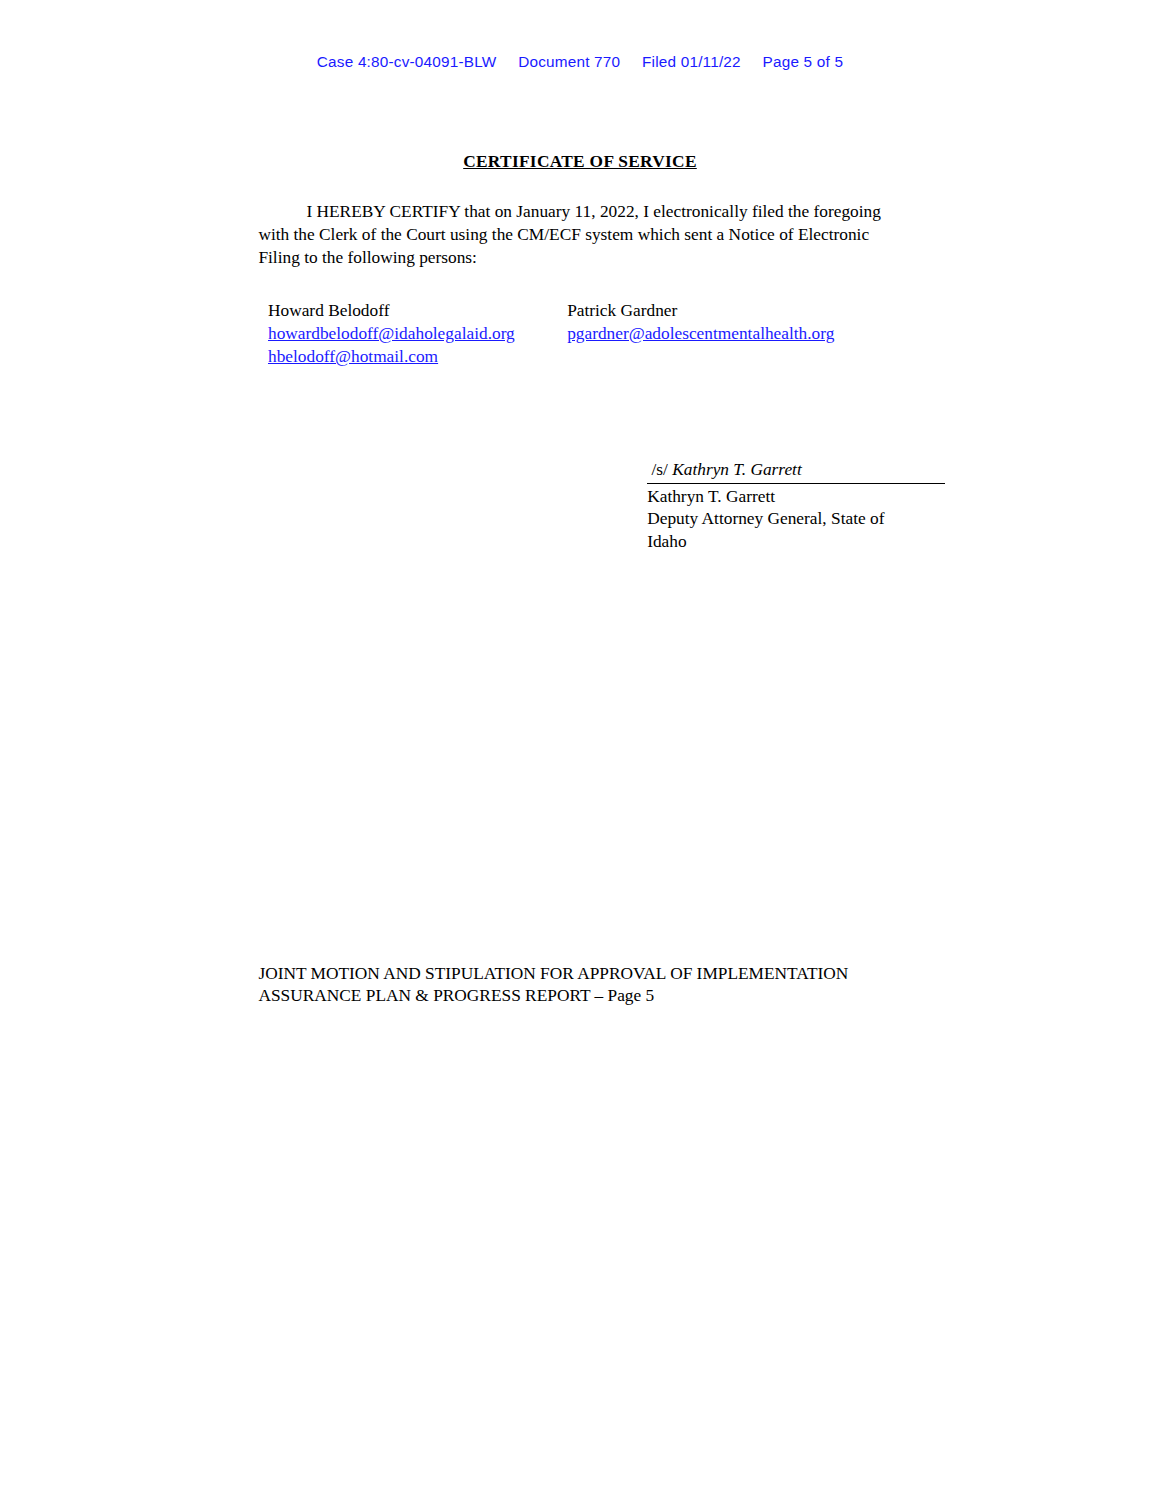Case 4:80-cv-04091-BLW Document 770 Filed 01/11/22 Page 5 of 5
CERTIFICATE OF SERVICE
I HEREBY CERTIFY that on January 11, 2022, I electronically filed the foregoing with the Clerk of the Court using the CM/ECF system which sent a Notice of Electronic Filing to the following persons:
| Howard Belodoff howardbelodoff@idaholegalaid.org hbelodoff@hotmail.com | Patrick Gardner pgardner@adolescentmentalhealth.org |
/s/ Kathryn T. Garrett
Kathryn T. Garrett
Deputy Attorney General, State of Idaho
JOINT MOTION AND STIPULATION FOR APPROVAL OF IMPLEMENTATION
ASSURANCE PLAN & PROGRESS REPORT – Page 5